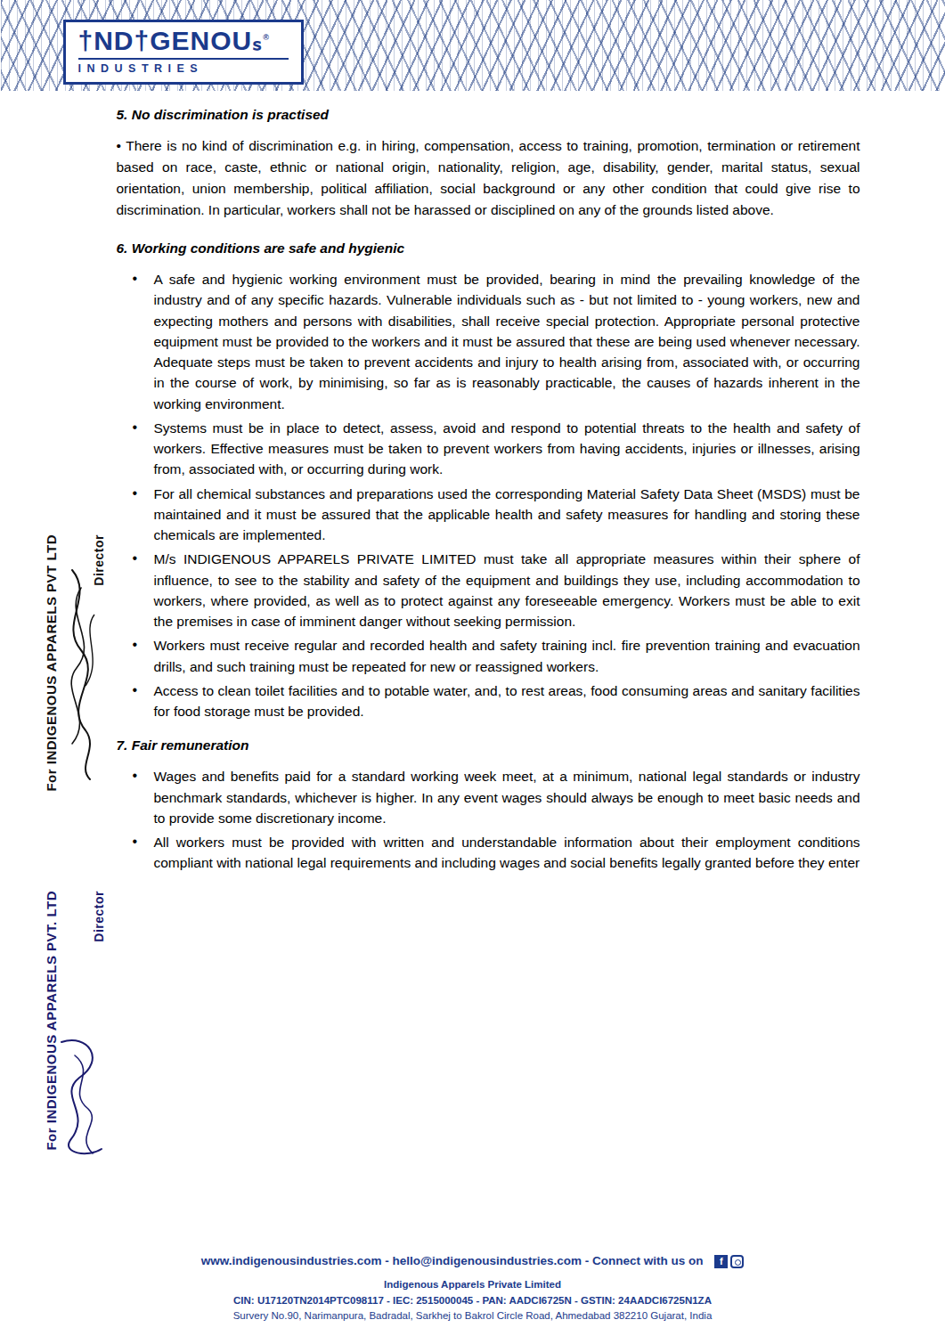†ND†GENOUₛ®
INDUSTRIES
For INDIGENOUS APPARELS PVT LTD
Director
For INDIGENOUS APPARELS PVT. LTD
Director
5. No discrimination is practised
• There is no kind of discrimination e.g. in hiring, compensation, access to training, promotion, termination or retirement based on race, caste, ethnic or national origin, nationality, religion, age, disability, gender, marital status, sexual orientation, union membership, political affiliation, social background or any other condition that could give rise to discrimination. In particular, workers shall not be harassed or disciplined on any of the grounds listed above.
6. Working conditions are safe and hygienic
A safe and hygienic working environment must be provided, bearing in mind the prevailing knowledge of the industry and of any specific hazards. Vulnerable individuals such as - but not limited to - young workers, new and expecting mothers and persons with disabilities, shall receive special protection. Appropriate personal protective equipment must be provided to the workers and it must be assured that these are being used whenever necessary. Adequate steps must be taken to prevent accidents and injury to health arising from, associated with, or occurring in the course of work, by minimising, so far as is reasonably practicable, the causes of hazards inherent in the working environment.
Systems must be in place to detect, assess, avoid and respond to potential threats to the health and safety of workers. Effective measures must be taken to prevent workers from having accidents, injuries or illnesses, arising from, associated with, or occurring during work.
For all chemical substances and preparations used the corresponding Material Safety Data Sheet (MSDS) must be maintained and it must be assured that the applicable health and safety measures for handling and storing these chemicals are implemented.
M/s INDIGENOUS APPARELS PRIVATE LIMITED must take all appropriate measures within their sphere of influence, to see to the stability and safety of the equipment and buildings they use, including accommodation to workers, where provided, as well as to protect against any foreseeable emergency. Workers must be able to exit the premises in case of imminent danger without seeking permission.
Workers must receive regular and recorded health and safety training incl. fire prevention training and evacuation drills, and such training must be repeated for new or reassigned workers.
Access to clean toilet facilities and to potable water, and, to rest areas, food consuming areas and sanitary facilities for food storage must be provided.
7. Fair remuneration
Wages and benefits paid for a standard working week meet, at a minimum, national legal standards or industry benchmark standards, whichever is higher. In any event wages should always be enough to meet basic needs and to provide some discretionary income.
All workers must be provided with written and understandable information about their employment conditions compliant with national legal requirements and including wages and social benefits legally granted before they enter
www.indigenousindustries.com - hello@indigenousindustries.com - Connect with us on f
Indigenous Apparels Private Limited
CIN: U17120TN2014PTC098117 - IEC: 2515000045 - PAN: AADCI6725N - GSTIN: 24AADCI6725N1ZA
Survery No.90, Narimanpura, Badradal, Sarkhej to Bakrol Circle Road, Ahmedabad 382210 Gujarat, India